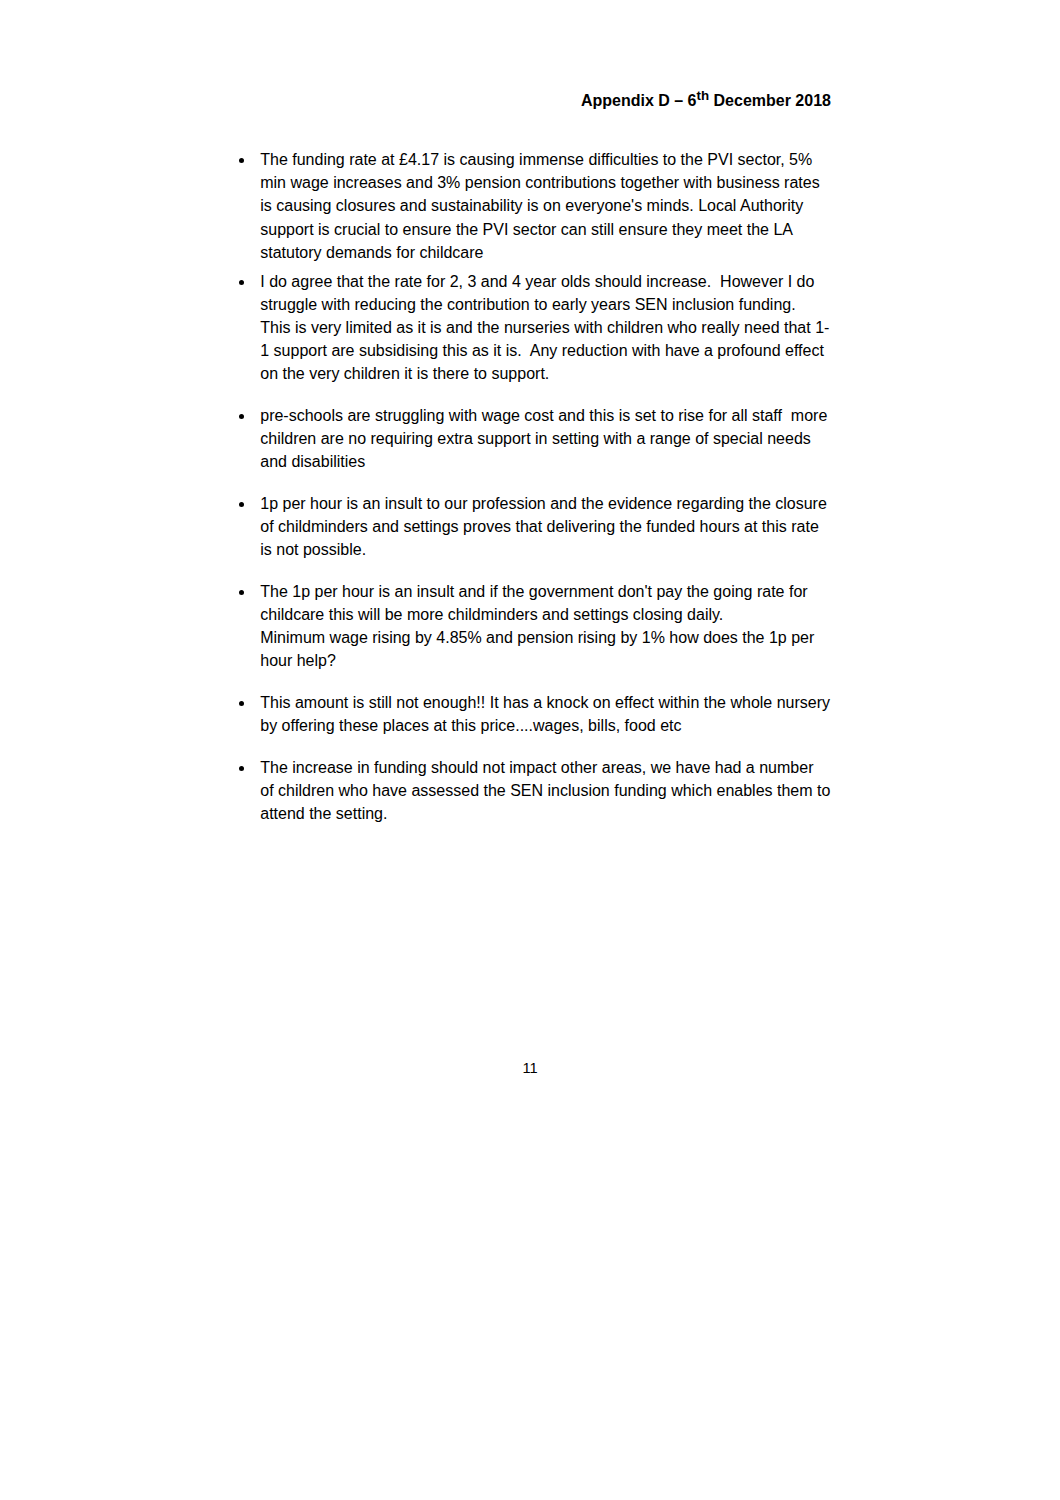Appendix D – 6th December 2018
The funding rate at £4.17 is causing immense difficulties to the PVI sector, 5% min wage increases and 3% pension contributions together with business rates is causing closures and sustainability is on everyone's minds. Local Authority support is crucial to ensure the PVI sector can still ensure they meet the LA statutory demands for childcare
I do agree that the rate for 2, 3 and 4 year olds should increase. However I do struggle with reducing the contribution to early years SEN inclusion funding. This is very limited as it is and the nurseries with children who really need that 1-1 support are subsidising this as it is. Any reduction with have a profound effect on the very children it is there to support.
pre-schools are struggling with wage cost and this is set to rise for all staff more children are no requiring extra support in setting with a range of special needs and disabilities
1p per hour is an insult to our profession and the evidence regarding the closure of childminders and settings proves that delivering the funded hours at this rate is not possible.
The 1p per hour is an insult and if the government don't pay the going rate for childcare this will be more childminders and settings closing daily.
Minimum wage rising by 4.85% and pension rising by 1% how does the 1p per hour help?
This amount is still not enough!! It has a knock on effect within the whole nursery by offering these places at this price....wages, bills, food etc
The increase in funding should not impact other areas, we have had a number of children who have assessed the SEN inclusion funding which enables them to attend the setting.
11